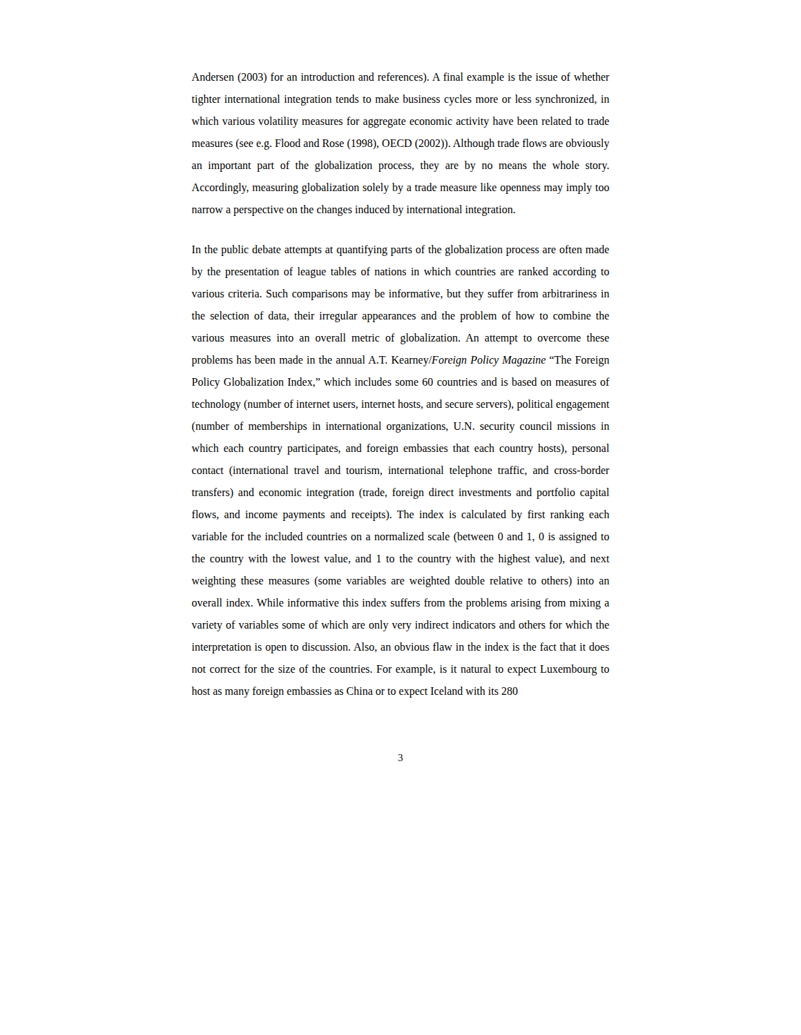Andersen (2003) for an introduction and references). A final example is the issue of whether tighter international integration tends to make business cycles more or less synchronized, in which various volatility measures for aggregate economic activity have been related to trade measures (see e.g. Flood and Rose (1998), OECD (2002)). Although trade flows are obviously an important part of the globalization process, they are by no means the whole story. Accordingly, measuring globalization solely by a trade measure like openness may imply too narrow a perspective on the changes induced by international integration.
In the public debate attempts at quantifying parts of the globalization process are often made by the presentation of league tables of nations in which countries are ranked according to various criteria. Such comparisons may be informative, but they suffer from arbitrariness in the selection of data, their irregular appearances and the problem of how to combine the various measures into an overall metric of globalization. An attempt to overcome these problems has been made in the annual A.T. Kearney/Foreign Policy Magazine “The Foreign Policy Globalization Index,” which includes some 60 countries and is based on measures of technology (number of internet users, internet hosts, and secure servers), political engagement (number of memberships in international organizations, U.N. security council missions in which each country participates, and foreign embassies that each country hosts), personal contact (international travel and tourism, international telephone traffic, and cross-border transfers) and economic integration (trade, foreign direct investments and portfolio capital flows, and income payments and receipts). The index is calculated by first ranking each variable for the included countries on a normalized scale (between 0 and 1, 0 is assigned to the country with the lowest value, and 1 to the country with the highest value), and next weighting these measures (some variables are weighted double relative to others) into an overall index. While informative this index suffers from the problems arising from mixing a variety of variables some of which are only very indirect indicators and others for which the interpretation is open to discussion. Also, an obvious flaw in the index is the fact that it does not correct for the size of the countries. For example, is it natural to expect Luxembourg to host as many foreign embassies as China or to expect Iceland with its 280
3